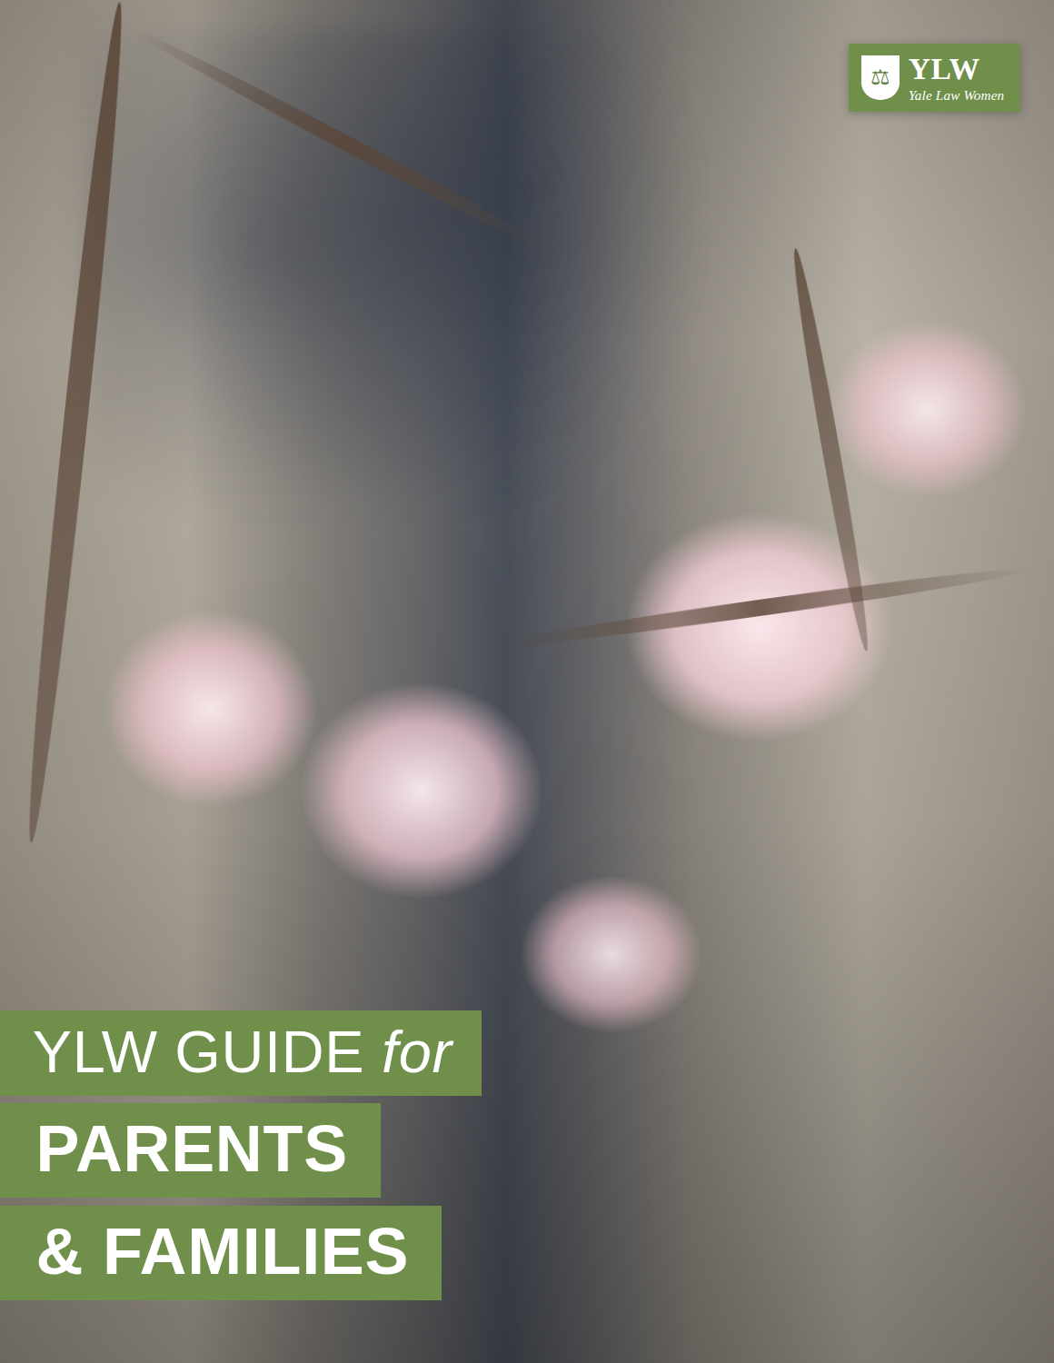⚖
YLW Yale Law Women
YLW Guide for Parents & Families
YLW GUIDE for
PARENTS
& FAMILIES